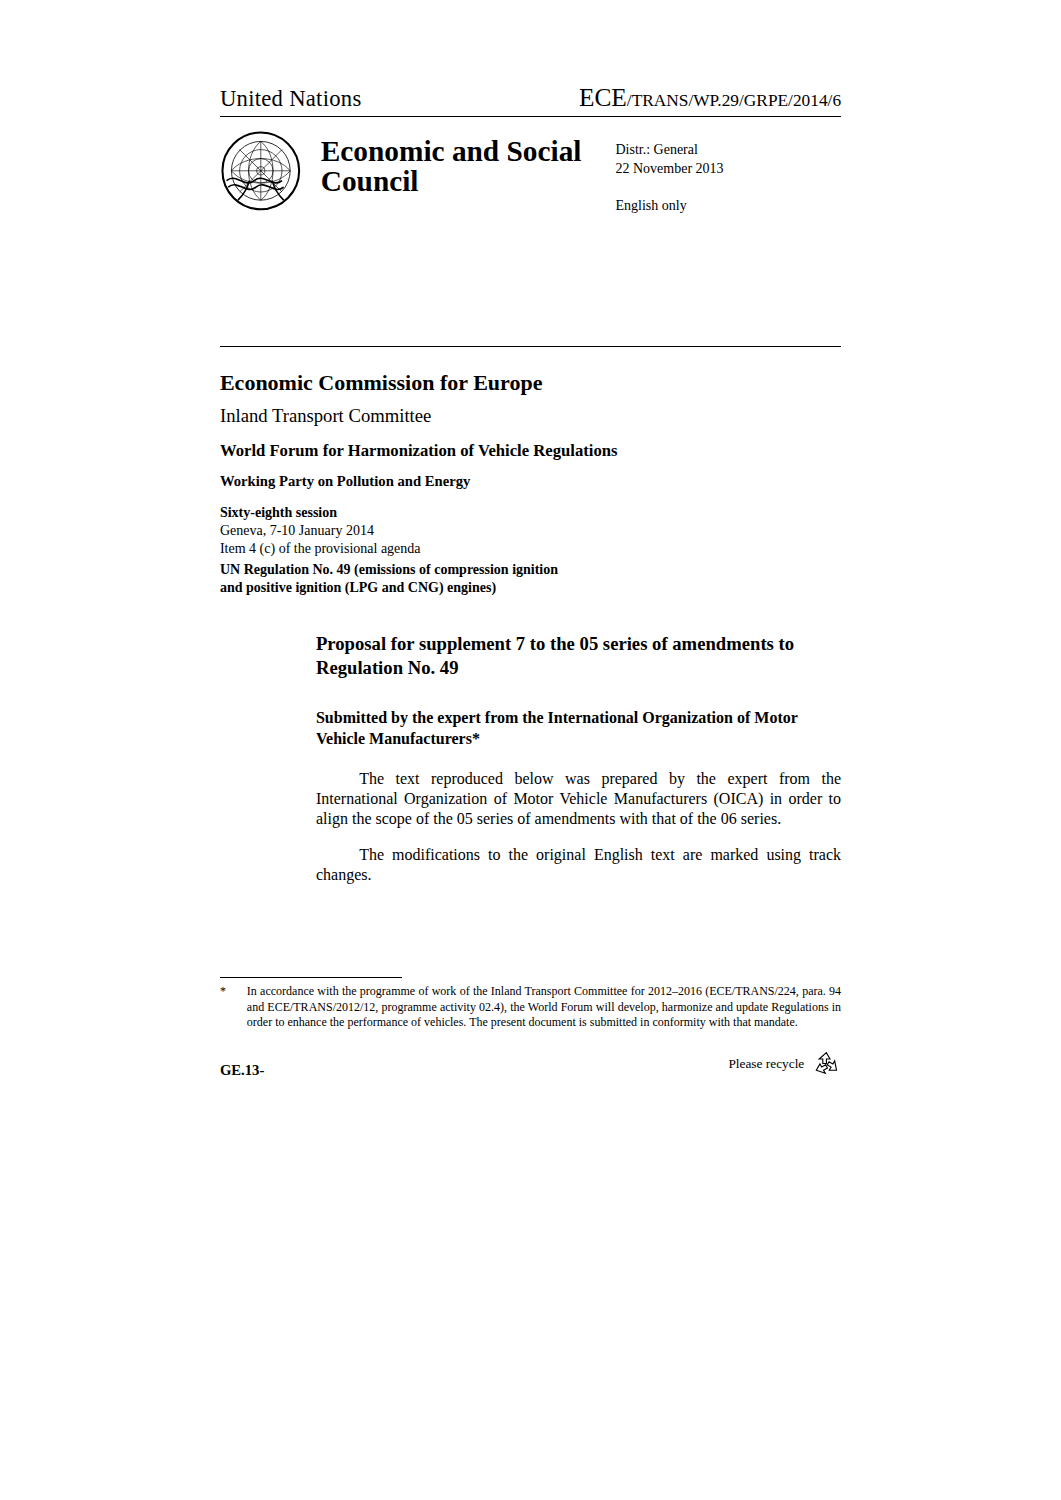United Nations
ECE/TRANS/WP.29/GRPE/2014/6
Economic and Social Council
Distr.: General
22 November 2013
English only
Economic Commission for Europe
Inland Transport Committee
World Forum for Harmonization of Vehicle Regulations
Working Party on Pollution and Energy
Sixty-eighth session
Geneva, 7-10 January 2014
Item 4 (c) of the provisional agenda
UN Regulation No. 49 (emissions of compression ignition
and positive ignition (LPG and CNG) engines)
Proposal for supplement 7 to the 05 series of amendments to Regulation No. 49
Submitted by the expert from the International Organization of Motor Vehicle Manufacturers*
The text reproduced below was prepared by the expert from the International Organization of Motor Vehicle Manufacturers (OICA) in order to align the scope of the 05 series of amendments with that of the 06 series.
The modifications to the original English text are marked using track changes.
*
In accordance with the programme of work of the Inland Transport Committee for 2012–2016 (ECE/TRANS/224, para. 94 and ECE/TRANS/2012/12, programme activity 02.4), the World Forum will develop, harmonize and update Regulations in order to enhance the performance of vehicles. The present document is submitted in conformity with that mandate.
GE.13-
Please recycle